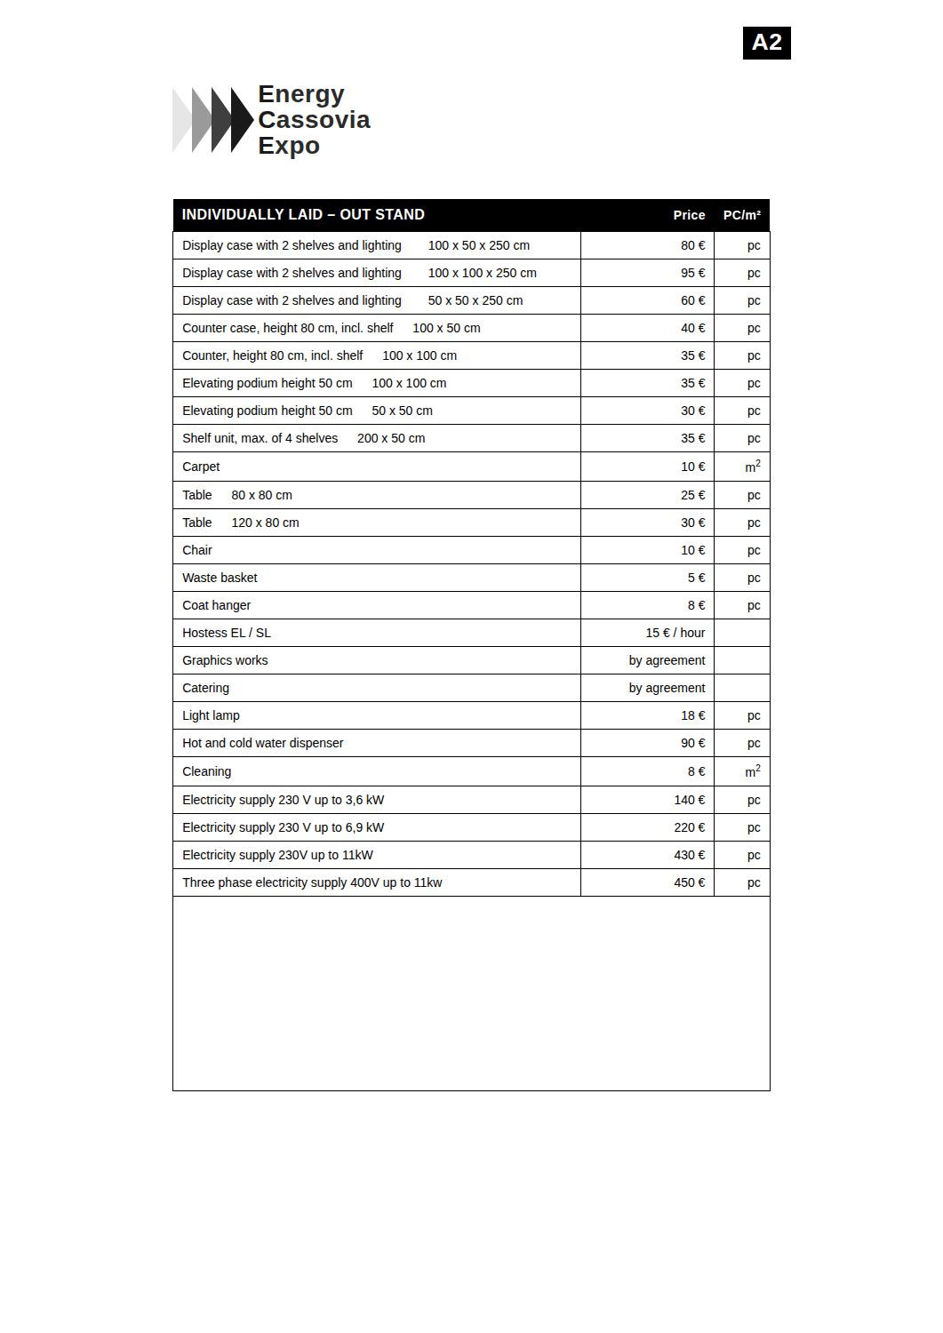A2
Energy
Cassovia
Expo
| INDIVIDUALLY LAID – OUT STAND | Price | PC/m² |
| --- | --- | --- |
| Display case with 2 shelves and lighting 100 x 50 x 250 cm | 80 € | pc |
| Display case with 2 shelves and lighting 100 x 100 x 250 cm | 95 € | pc |
| Display case with 2 shelves and lighting 50 x 50 x 250 cm | 60 € | pc |
| Counter case, height 80 cm, incl. shelf 100 x 50 cm | 40 € | pc |
| Counter, height 80 cm, incl. shelf 100 x 100 cm | 35 € | pc |
| Elevating podium height 50 cm 100 x 100 cm | 35 € | pc |
| Elevating podium height 50 cm 50 x 50 cm | 30 € | pc |
| Shelf unit, max. of 4 shelves 200 x 50 cm | 35 € | pc |
| Carpet | 10 € | m 2 |
| Table 80 x 80 cm | 25 € | pc |
| Table 120 x 80 cm | 30 € | pc |
| Chair | 10 € | pc |
| Waste basket | 5 € | pc |
| Coat hanger | 8 € | pc |
| Hostess EL / SL | 15 € / hour | |
| Graphics works | by agreement | |
| Catering | by agreement | |
| Light lamp | 18 € | pc |
| Hot and cold water dispenser | 90 € | pc |
| Cleaning | 8 € | m 2 |
| Electricity supply 230 V up to 3,6 kW | 140 € | pc |
| Electricity supply 230 V up to 6,9 kW | 220 € | pc |
| Electricity supply 230V up to 11kW | 430 € | pc |
| Three phase electricity supply 400V up to 11kw | 450 € | pc |